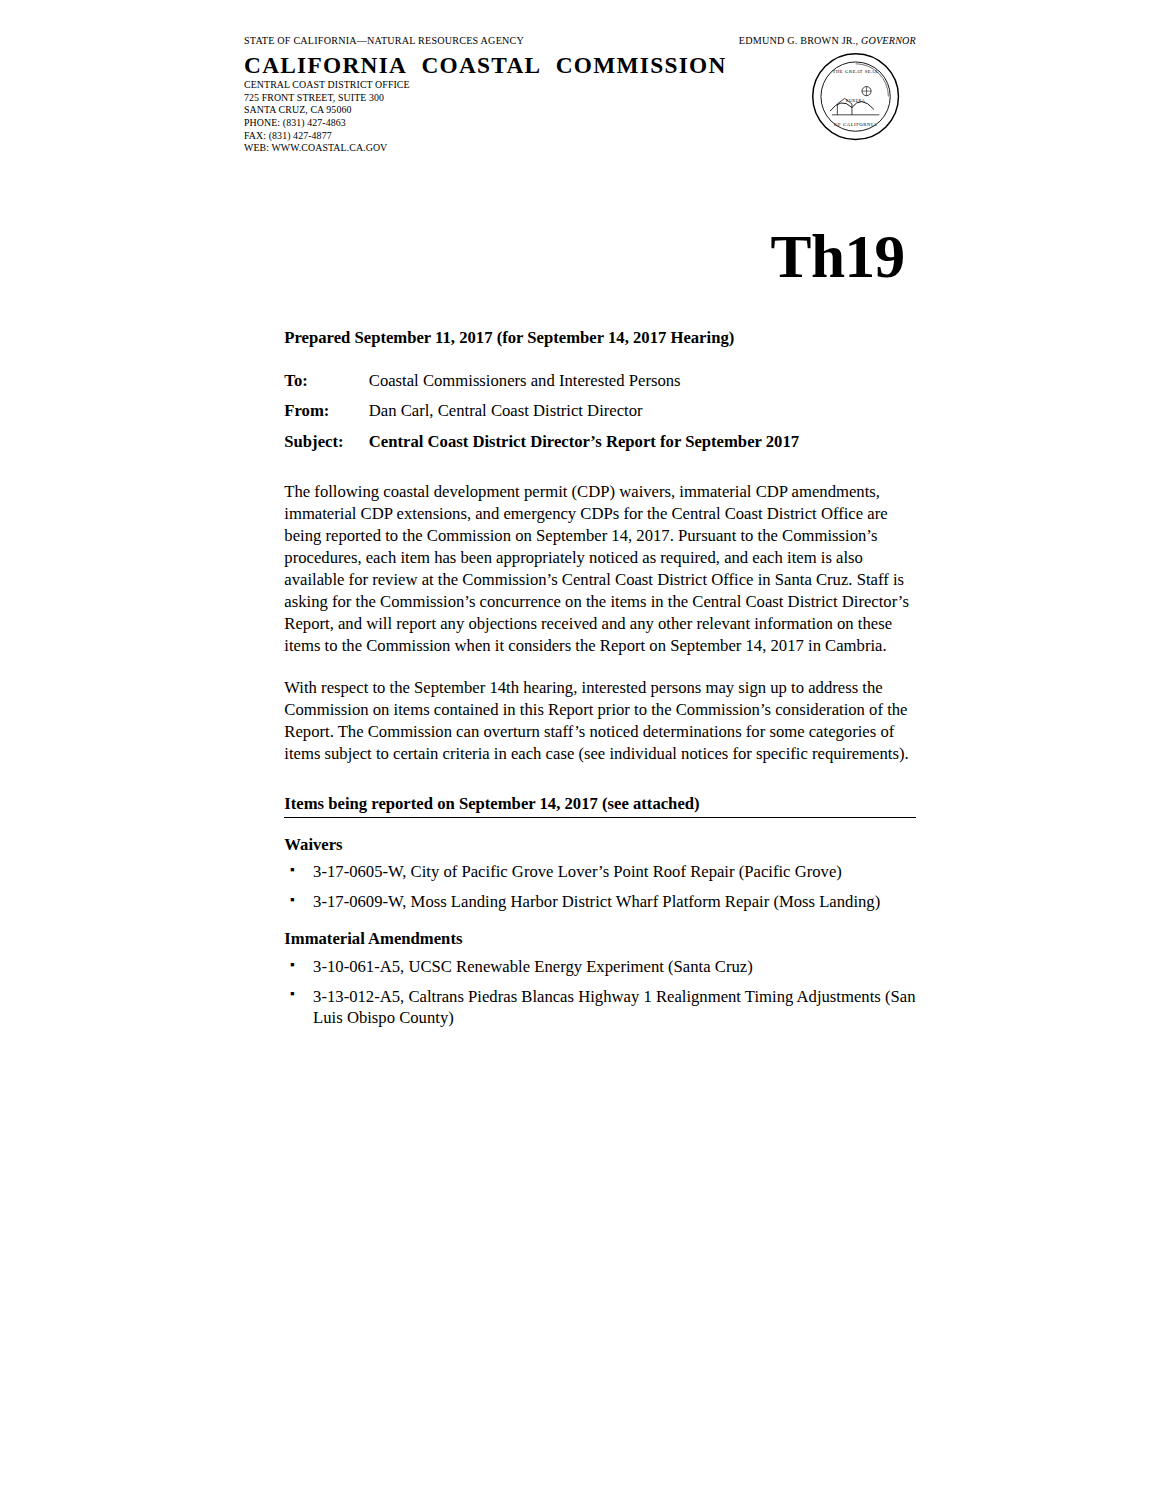State of California—Natural Resources Agency
Edmund G. Brown Jr., Governor
CALIFORNIA COASTAL COMMISSION
Central Coast District Office
725 Front Street, Suite 300
Santa Cruz, CA 95060
Phone: (831) 427-4863
Fax: (831) 427-4877
Web: www.coastal.ca.gov
THE GREAT SEAL OF CALIFORNIA EUREKA
Th19
Prepared September 11, 2017 (for September 14, 2017 Hearing)
| To: | Coastal Commissioners and Interested Persons |
| From: | Dan Carl, Central Coast District Director |
| Subject: | Central Coast District Director’s Report for September 2017 |
The following coastal development permit (CDP) waivers, immaterial CDP amendments, immaterial CDP extensions, and emergency CDPs for the Central Coast District Office are being reported to the Commission on September 14, 2017. Pursuant to the Commission’s procedures, each item has been appropriately noticed as required, and each item is also available for review at the Commission’s Central Coast District Office in Santa Cruz. Staff is asking for the Commission’s concurrence on the items in the Central Coast District Director’s Report, and will report any objections received and any other relevant information on these items to the Commission when it considers the Report on September 14, 2017 in Cambria.
With respect to the September 14th hearing, interested persons may sign up to address the Commission on items contained in this Report prior to the Commission’s consideration of the Report. The Commission can overturn staff’s noticed determinations for some categories of items subject to certain criteria in each case (see individual notices for specific requirements).
Items being reported on September 14, 2017 (see attached)
Waivers
3-17-0605-W, City of Pacific Grove Lover’s Point Roof Repair (Pacific Grove)
3-17-0609-W, Moss Landing Harbor District Wharf Platform Repair (Moss Landing)
Immaterial Amendments
3-10-061-A5, UCSC Renewable Energy Experiment (Santa Cruz)
3-13-012-A5, Caltrans Piedras Blancas Highway 1 Realignment Timing Adjustments (San Luis Obispo County)